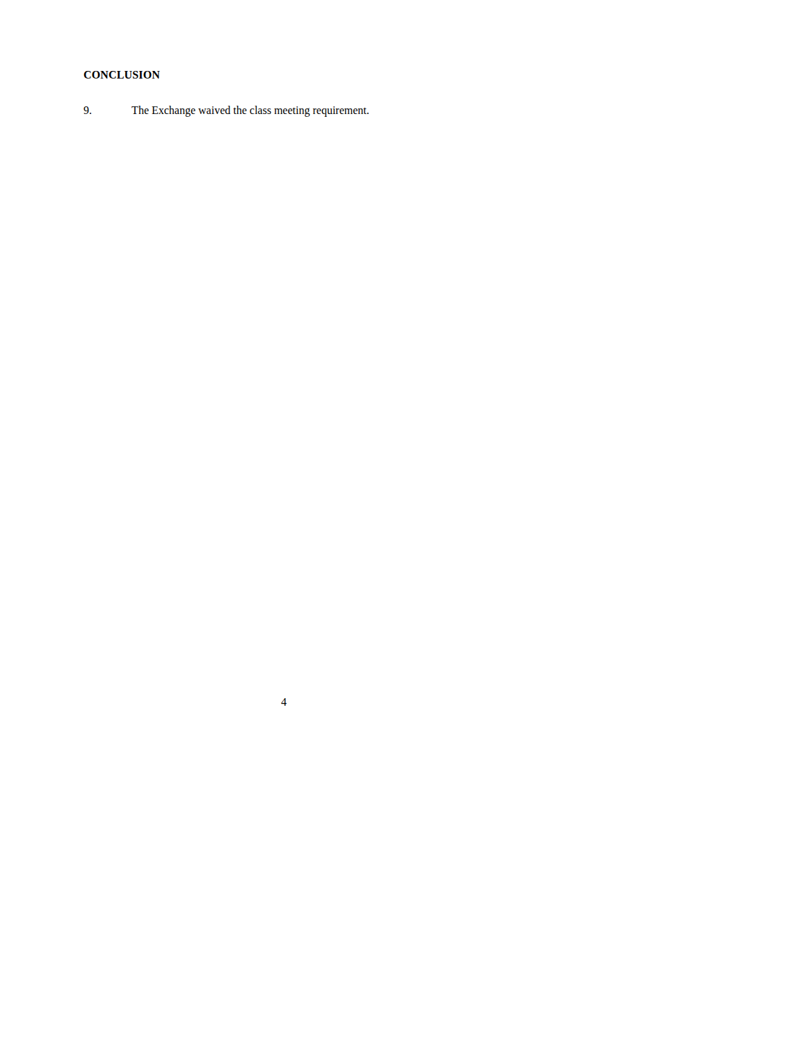CONCLUSION
9. The Exchange waived the class meeting requirement.
4